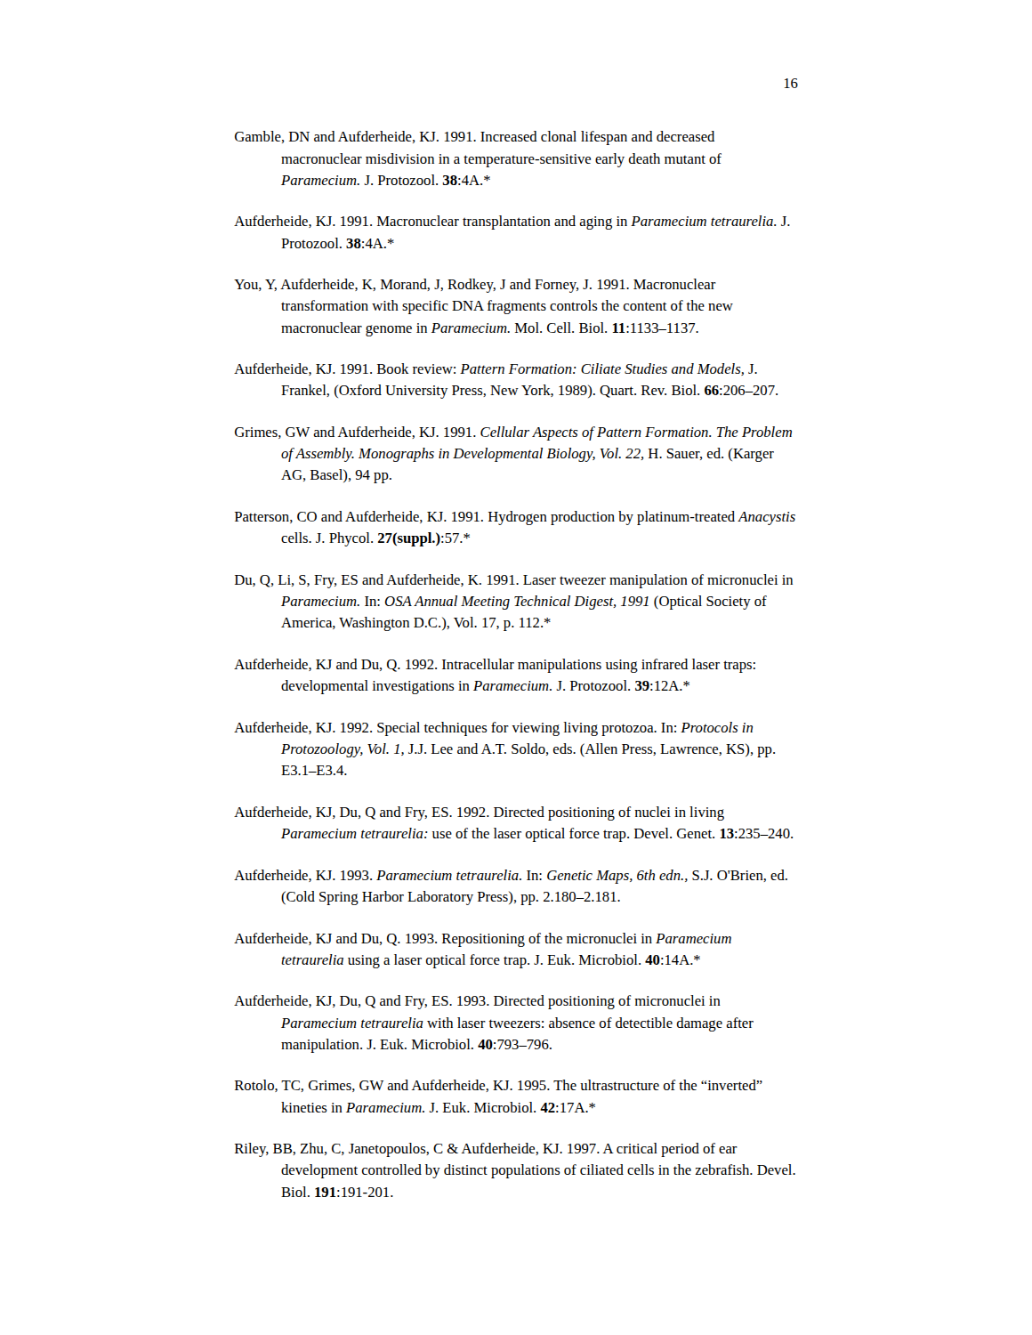16
Gamble, DN and Aufderheide, KJ. 1991. Increased clonal lifespan and decreased macronuclear misdivision in a temperature-sensitive early death mutant of Paramecium. J. Protozool. 38:4A.*
Aufderheide, KJ. 1991. Macronuclear transplantation and aging in Paramecium tetraurelia. J. Protozool. 38:4A.*
You, Y, Aufderheide, K, Morand, J, Rodkey, J and Forney, J. 1991. Macronuclear transformation with specific DNA fragments controls the content of the new macronuclear genome in Paramecium. Mol. Cell. Biol. 11:1133–1137.
Aufderheide, KJ. 1991. Book review: Pattern Formation: Ciliate Studies and Models, J. Frankel, (Oxford University Press, New York, 1989). Quart. Rev. Biol. 66:206–207.
Grimes, GW and Aufderheide, KJ. 1991. Cellular Aspects of Pattern Formation. The Problem of Assembly. Monographs in Developmental Biology, Vol. 22, H. Sauer, ed. (Karger AG, Basel), 94 pp.
Patterson, CO and Aufderheide, KJ. 1991. Hydrogen production by platinum-treated Anacystis cells. J. Phycol. 27(suppl.):57.*
Du, Q, Li, S, Fry, ES and Aufderheide, K. 1991. Laser tweezer manipulation of micronuclei in Paramecium. In: OSA Annual Meeting Technical Digest, 1991 (Optical Society of America, Washington D.C.), Vol. 17, p. 112.*
Aufderheide, KJ and Du, Q. 1992. Intracellular manipulations using infrared laser traps: developmental investigations in Paramecium. J. Protozool. 39:12A.*
Aufderheide, KJ. 1992. Special techniques for viewing living protozoa. In: Protocols in Protozoology, Vol. 1, J.J. Lee and A.T. Soldo, eds. (Allen Press, Lawrence, KS), pp. E3.1–E3.4.
Aufderheide, KJ, Du, Q and Fry, ES. 1992. Directed positioning of nuclei in living Paramecium tetraurelia: use of the laser optical force trap. Devel. Genet. 13:235–240.
Aufderheide, KJ. 1993. Paramecium tetraurelia. In: Genetic Maps, 6th edn., S.J. O'Brien, ed. (Cold Spring Harbor Laboratory Press), pp. 2.180–2.181.
Aufderheide, KJ and Du, Q. 1993. Repositioning of the micronuclei in Paramecium tetraurelia using a laser optical force trap. J. Euk. Microbiol. 40:14A.*
Aufderheide, KJ, Du, Q and Fry, ES. 1993. Directed positioning of micronuclei in Paramecium tetraurelia with laser tweezers: absence of detectible damage after manipulation. J. Euk. Microbiol. 40:793–796.
Rotolo, TC, Grimes, GW and Aufderheide, KJ. 1995. The ultrastructure of the “inverted” kineties in Paramecium. J. Euk. Microbiol. 42:17A.*
Riley, BB, Zhu, C, Janetopoulos, C & Aufderheide, KJ. 1997. A critical period of ear development controlled by distinct populations of ciliated cells in the zebrafish. Devel. Biol. 191:191-201.